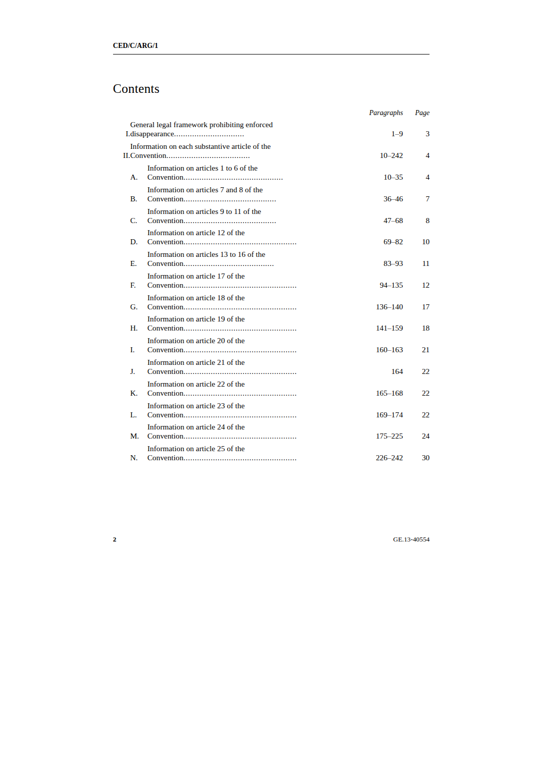CED/C/ARG/1
Contents
| | | | Paragraphs | Page |
| I. | General legal framework prohibiting enforced disappearance ............................... | 1–9 | 3 |
| II. | Information on each substantive article of the Convention ..................................... | 10–242 | 4 |
| | A. | Information on articles 1 to 6 of the Convention ............................................ | 10–35 | 4 |
| | B. | Information on articles 7 and 8 of the Convention ......................................... | 36–46 | 7 |
| | C. | Information on articles 9 to 11 of the Convention ......................................... | 47–68 | 8 |
| | D. | Information on article 12 of the Convention .................................................. | 69–82 | 10 |
| | E. | Information on articles 13 to 16 of the Convention ........................................ | 83–93 | 11 |
| | F. | Information on article 17 of the Convention .................................................. | 94–135 | 12 |
| | G. | Information on article 18 of the Convention .................................................. | 136–140 | 17 |
| | H. | Information on article 19 of the Convention .................................................. | 141–159 | 18 |
| | I. | Information on article 20 of the Convention .................................................. | 160–163 | 21 |
| | J. | Information on article 21 of the Convention .................................................. | 164 | 22 |
| | K. | Information on article 22 of the Convention .................................................. | 165–168 | 22 |
| | L. | Information on article 23 of the Convention .................................................. | 169–174 | 22 |
| | M. | Information on article 24 of the Convention .................................................. | 175–225 | 24 |
| | N. | Information on article 25 of the Convention .................................................. | 226–242 | 30 |
2 GE.13-40554